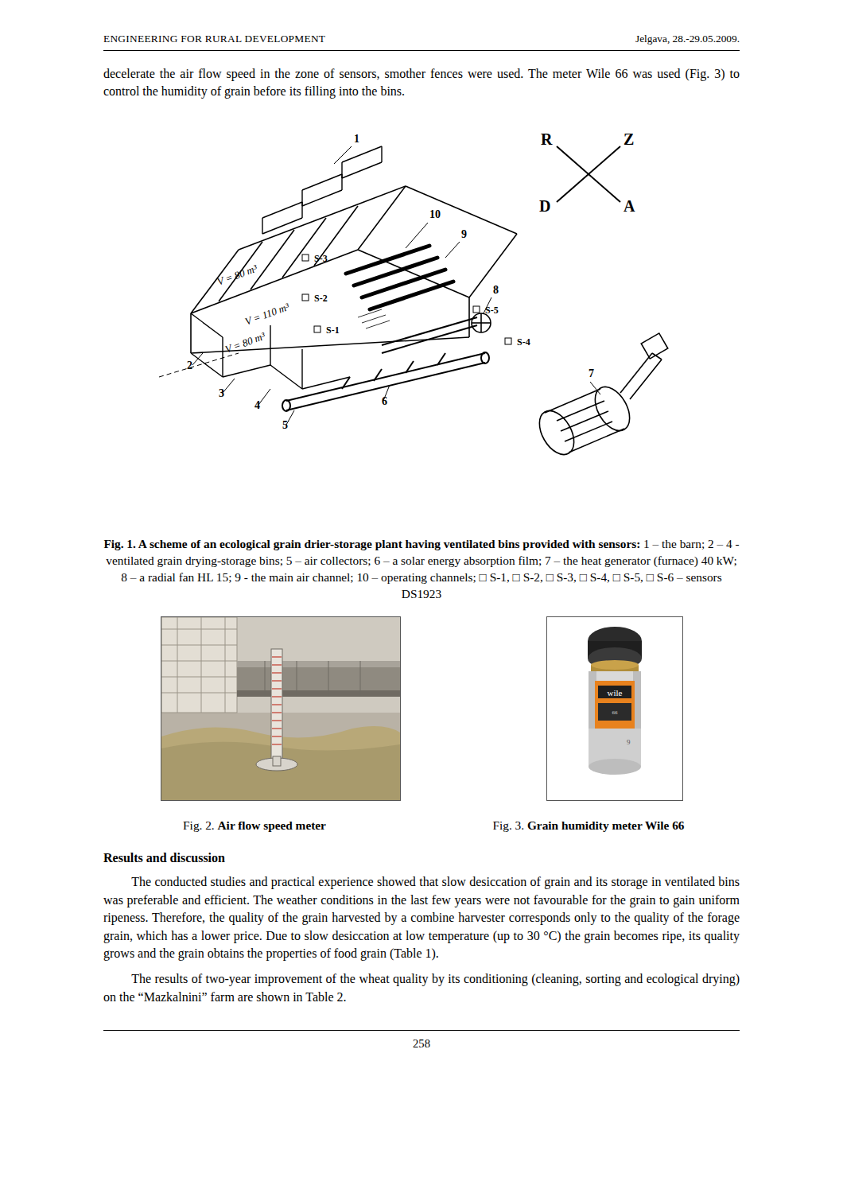ENGINEERING FOR RURAL DEVELOPMENT
Jelgava, 28.-29.05.2009.
decelerate the air flow speed in the zone of sensors, smother fences were used. The meter Wile 66 was used (Fig. 3) to control the humidity of grain before its filling into the bins.
R Z D A 1 V = 80 m³ V = 110 m³ V = 80 m³ S-3 S-2 S-1 S-5 S-4 10 9 8 5 6 7 2 3 4
Fig. 1. A scheme of an ecological grain drier-storage plant having ventilated bins provided with sensors: 1 – the barn; 2 – 4 - ventilated grain drying-storage bins; 5 – air collectors; 6 – a solar energy absorption film; 7 – the heat generator (furnace) 40 kW; 8 – a radial fan HL 15; 9 - the main air channel; 10 – operating channels; □ S-1, □ S-2, □ S-3, □ S-4, □ S-5, □ S-6 – sensors DS1923
wile 66 9
Fig. 2. Air flow speed meter
Fig. 3. Grain humidity meter Wile 66
Results and discussion
The conducted studies and practical experience showed that slow desiccation of grain and its storage in ventilated bins was preferable and efficient. The weather conditions in the last few years were not favourable for the grain to gain uniform ripeness. Therefore, the quality of the grain harvested by a combine harvester corresponds only to the quality of the forage grain, which has a lower price. Due to slow desiccation at low temperature (up to 30 °C) the grain becomes ripe, its quality grows and the grain obtains the properties of food grain (Table 1).
The results of two-year improvement of the wheat quality by its conditioning (cleaning, sorting and ecological drying) on the “Mazkalnini” farm are shown in Table 2.
258